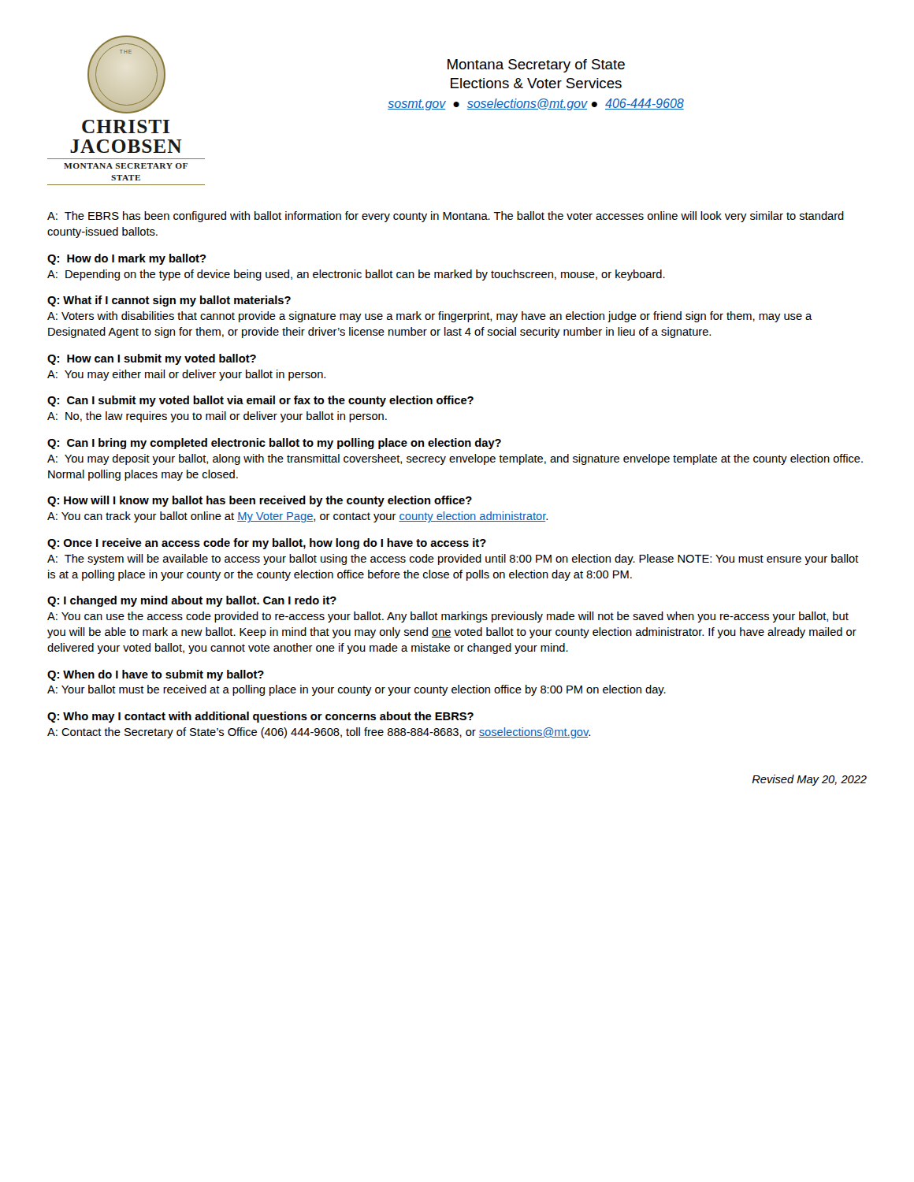CHRISTI JACOBSEN
MONTANA SECRETARY OF STATE
Montana Secretary of State
Elections & Voter Services
sosmt.gov ● soselections@mt.gov ● 406-444-9608
A: The EBRS has been configured with ballot information for every county in Montana. The ballot the voter accesses online will look very similar to standard county-issued ballots.
Q: How do I mark my ballot?
A: Depending on the type of device being used, an electronic ballot can be marked by touchscreen, mouse, or keyboard.
Q: What if I cannot sign my ballot materials?
A: Voters with disabilities that cannot provide a signature may use a mark or fingerprint, may have an election judge or friend sign for them, may use a Designated Agent to sign for them, or provide their driver’s license number or last 4 of social security number in lieu of a signature.
Q: How can I submit my voted ballot?
A: You may either mail or deliver your ballot in person.
Q: Can I submit my voted ballot via email or fax to the county election office?
A: No, the law requires you to mail or deliver your ballot in person.
Q: Can I bring my completed electronic ballot to my polling place on election day?
A: You may deposit your ballot, along with the transmittal coversheet, secrecy envelope template, and signature envelope template at the county election office. Normal polling places may be closed.
Q: How will I know my ballot has been received by the county election office?
A: You can track your ballot online at My Voter Page, or contact your county election administrator.
Q: Once I receive an access code for my ballot, how long do I have to access it?
A: The system will be available to access your ballot using the access code provided until 8:00 PM on election day. Please NOTE: You must ensure your ballot is at a polling place in your county or the county election office before the close of polls on election day at 8:00 PM.
Q: I changed my mind about my ballot. Can I redo it?
A: You can use the access code provided to re-access your ballot. Any ballot markings previously made will not be saved when you re-access your ballot, but you will be able to mark a new ballot. Keep in mind that you may only send one voted ballot to your county election administrator. If you have already mailed or delivered your voted ballot, you cannot vote another one if you made a mistake or changed your mind.
Q: When do I have to submit my ballot?
A: Your ballot must be received at a polling place in your county or your county election office by 8:00 PM on election day.
Q: Who may I contact with additional questions or concerns about the EBRS?
A: Contact the Secretary of State’s Office (406) 444-9608, toll free 888-884-8683, or soselections@mt.gov.
Revised May 20, 2022